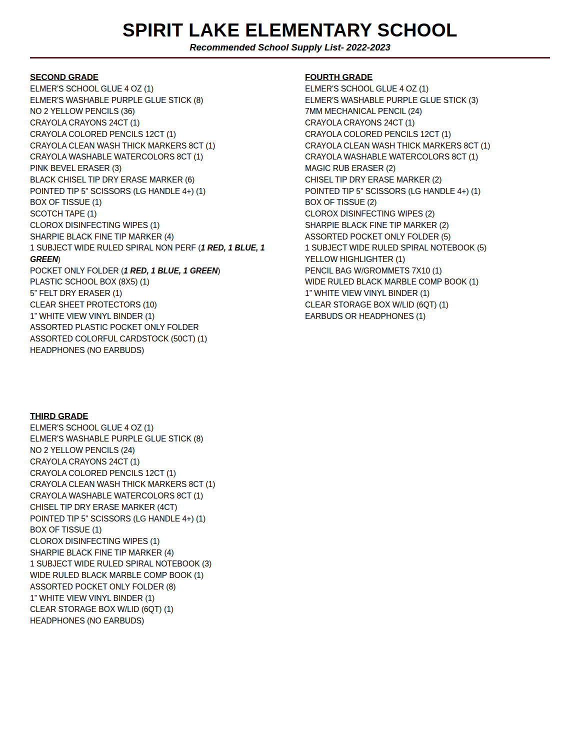Spirit Lake Elementary School
Recommended School Supply List- 2022-2023
Second Grade
Elmer's School Glue 4 oz (1)
Elmer's Washable Purple Glue Stick (8)
No 2 Yellow Pencils (36)
Crayola Crayons 24ct (1)
Crayola Colored Pencils 12ct (1)
Crayola Clean Wash Thick Markers 8ct (1)
Crayola Washable Watercolors 8ct (1)
Pink Bevel Eraser (3)
Black Chisel Tip Dry Erase Marker (6)
Pointed Tip 5" Scissors (LG Handle 4+) (1)
Box of Tissue (1)
Scotch Tape (1)
Clorox Disinfecting Wipes (1)
Sharpie Black Fine Tip Marker (4)
1 Subject Wide Ruled Spiral Non Perf (1 Red, 1 Blue, 1 Green)
Pocket Only Folder (1 Red, 1 Blue, 1 Green)
Plastic School Box (8x5) (1)
5” Felt Dry Eraser (1)
Clear Sheet Protectors (10)
1” White View Vinyl Binder (1)
Assorted Plastic Pocket Only Folder
Assorted Colorful Cardstock (50ct) (1)
Headphones (No Earbuds)
Third Grade
Elmer's School Glue 4 oz (1)
Elmer's Washable Purple Glue Stick (8)
No 2 Yellow Pencils (24)
Crayola Crayons 24ct (1)
Crayola Colored Pencils 12ct (1)
Crayola Clean Wash Thick Markers 8ct (1)
Crayola Washable Watercolors 8ct (1)
Chisel Tip Dry Erase Marker (4ct)
Pointed Tip 5" Scissors (LG Handle 4+) (1)
Box of Tissue (1)
Clorox Disinfecting Wipes (1)
Sharpie Black Fine Tip Marker (4)
1 Subject Wide Ruled Spiral Notebook (3)
Wide Ruled Black Marble Comp Book (1)
Assorted Pocket Only Folder (8)
1” White View Vinyl Binder (1)
Clear Storage Box w/Lid (6qt) (1)
Headphones (No Earbuds)
Fourth Grade
Elmer's School Glue 4 oz (1)
Elmer's Washable Purple Glue Stick (3)
7mm Mechanical Pencil (24)
Crayola Crayons 24ct (1)
Crayola Colored Pencils 12ct (1)
Crayola Clean Wash Thick Markers 8ct (1)
Crayola Washable Watercolors 8ct (1)
Magic Rub Eraser (2)
Chisel Tip Dry Erase Marker (2)
Pointed Tip 5" Scissors (LG Handle 4+) (1)
Box of Tissue (2)
Clorox Disinfecting Wipes (2)
Sharpie Black Fine Tip Marker (2)
Assorted Pocket Only Folder (5)
1 Subject Wide Ruled Spiral Notebook (5)
Yellow Highlighter (1)
Pencil Bag w/Grommets 7x10 (1)
Wide Ruled Black Marble Comp Book (1)
1” White View Vinyl Binder (1)
Clear Storage Box w/Lid (6qt) (1)
Earbuds or Headphones (1)